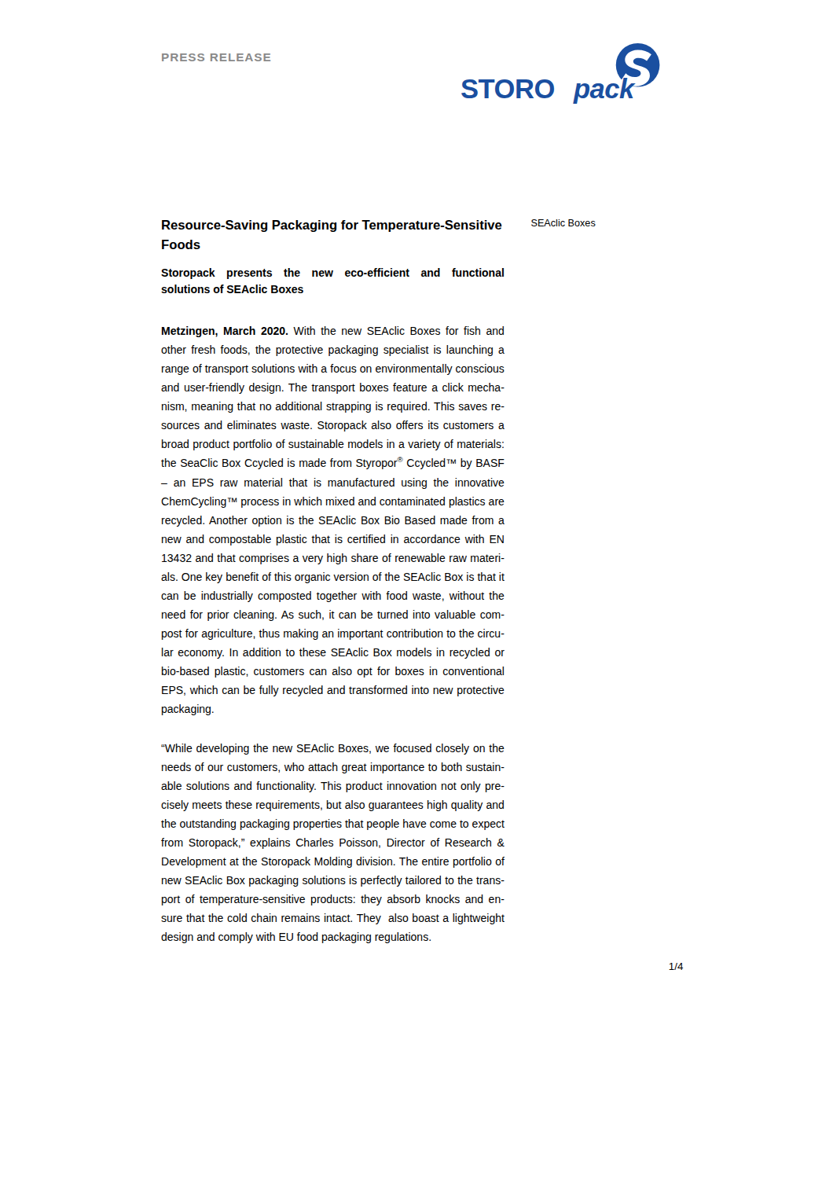PRESS RELEASE
STORO pack
Resource-Saving Packaging for Temperature-Sensitive Foods
Storopack presents the new eco-efficient and functional solutions of SEAclic Boxes
Metzingen, March 2020. With the new SEAclic Boxes for fish and other fresh foods, the protective packaging specialist is launching a range of transport solutions with a focus on environmentally conscious and user-friendly design. The transport boxes feature a click mechanism, meaning that no additional strapping is required. This saves resources and eliminates waste. Storopack also offers its customers a broad product portfolio of sustainable models in a variety of materials: the SeaClic Box Ccycled is made from Styropor® Ccycled™ by BASF – an EPS raw material that is manufactured using the innovative ChemCycling™ process in which mixed and contaminated plastics are recycled. Another option is the SEAclic Box Bio Based made from a new and compostable plastic that is certified in accordance with EN 13432 and that comprises a very high share of renewable raw materials. One key benefit of this organic version of the SEAclic Box is that it can be industrially composted together with food waste, without the need for prior cleaning. As such, it can be turned into valuable compost for agriculture, thus making an important contribution to the circular economy. In addition to these SEAclic Box models in recycled or bio-based plastic, customers can also opt for boxes in conventional EPS, which can be fully recycled and transformed into new protective packaging.
“While developing the new SEAclic Boxes, we focused closely on the needs of our customers, who attach great importance to both sustainable solutions and functionality. This product innovation not only precisely meets these requirements, but also guarantees high quality and the outstanding packaging properties that people have come to expect from Storopack,” explains Charles Poisson, Director of Research & Development at the Storopack Molding division. The entire portfolio of new SEAclic Box packaging solutions is perfectly tailored to the transport of temperature-sensitive products: they absorb knocks and ensure that the cold chain remains intact. They also boast a lightweight design and comply with EU food packaging regulations.
SEAclic Boxes
1/4